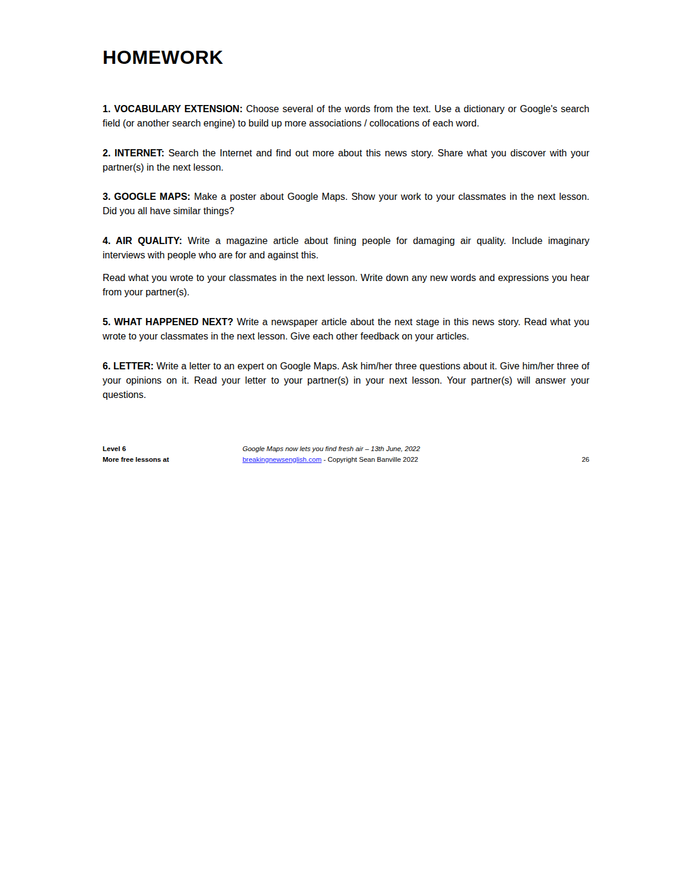HOMEWORK
1. VOCABULARY EXTENSION: Choose several of the words from the text. Use a dictionary or Google's search field (or another search engine) to build up more associations / collocations of each word.
2. INTERNET: Search the Internet and find out more about this news story. Share what you discover with your partner(s) in the next lesson.
3. GOOGLE MAPS: Make a poster about Google Maps. Show your work to your classmates in the next lesson. Did you all have similar things?
4. AIR QUALITY: Write a magazine article about fining people for damaging air quality. Include imaginary interviews with people who are for and against this.
Read what you wrote to your classmates in the next lesson. Write down any new words and expressions you hear from your partner(s).
5. WHAT HAPPENED NEXT? Write a newspaper article about the next stage in this news story. Read what you wrote to your classmates in the next lesson. Give each other feedback on your articles.
6. LETTER: Write a letter to an expert on Google Maps. Ask him/her three questions about it. Give him/her three of your opinions on it. Read your letter to your partner(s) in your next lesson. Your partner(s) will answer your questions.
| Level 6 | Google Maps now lets you find fresh air – 13th June, 2022 | |
| More free lessons at | breakingnewsenglish.com - Copyright Sean Banville 2022 | 26 |